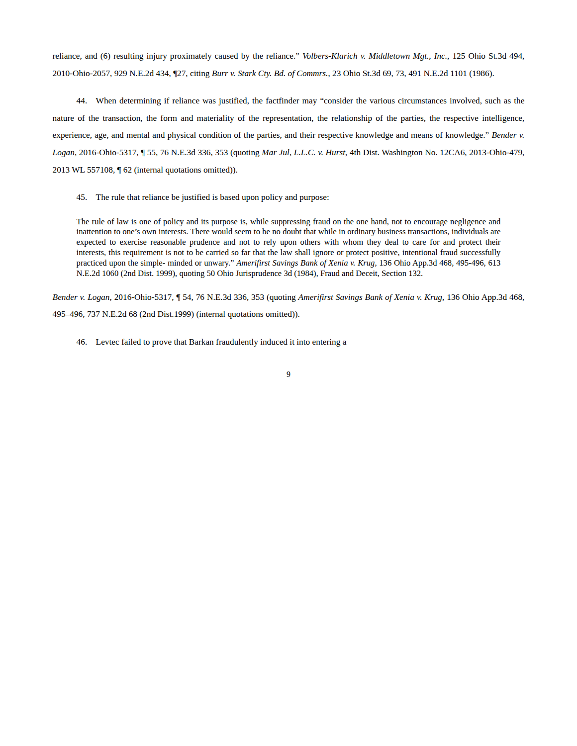reliance, and (6) resulting injury proximately caused by the reliance.” Volbers-Klarich v. Middletown Mgt., Inc., 125 Ohio St.3d 494, 2010-Ohio-2057, 929 N.E.2d 434, ¶27, citing Burr v. Stark Cty. Bd. of Commrs., 23 Ohio St.3d 69, 73, 491 N.E.2d 1101 (1986).
44. When determining if reliance was justified, the factfinder may “consider the various circumstances involved, such as the nature of the transaction, the form and materiality of the representation, the relationship of the parties, the respective intelligence, experience, age, and mental and physical condition of the parties, and their respective knowledge and means of knowledge.” Bender v. Logan, 2016-Ohio-5317, ¶ 55, 76 N.E.3d 336, 353 (quoting Mar Jul, L.L.C. v. Hurst, 4th Dist. Washington No. 12CA6, 2013-Ohio-479, 2013 WL 557108, ¶ 62 (internal quotations omitted)).
45. The rule that reliance be justified is based upon policy and purpose:
The rule of law is one of policy and its purpose is, while suppressing fraud on the one hand, not to encourage negligence and inattention to one’s own interests. There would seem to be no doubt that while in ordinary business transactions, individuals are expected to exercise reasonable prudence and not to rely upon others with whom they deal to care for and protect their interests, this requirement is not to be carried so far that the law shall ignore or protect positive, intentional fraud successfully practiced upon the simple- minded or unwary.” Amerifirst Savings Bank of Xenia v. Krug, 136 Ohio App.3d 468, 495-496, 613 N.E.2d 1060 (2nd Dist. 1999), quoting 50 Ohio Jurisprudence 3d (1984), Fraud and Deceit, Section 132.
Bender v. Logan, 2016-Ohio-5317, ¶ 54, 76 N.E.3d 336, 353 (quoting Amerifirst Savings Bank of Xenia v. Krug, 136 Ohio App.3d 468, 495–496, 737 N.E.2d 68 (2nd Dist.1999) (internal quotations omitted)).
46. Levtec failed to prove that Barkan fraudulently induced it into entering a
9